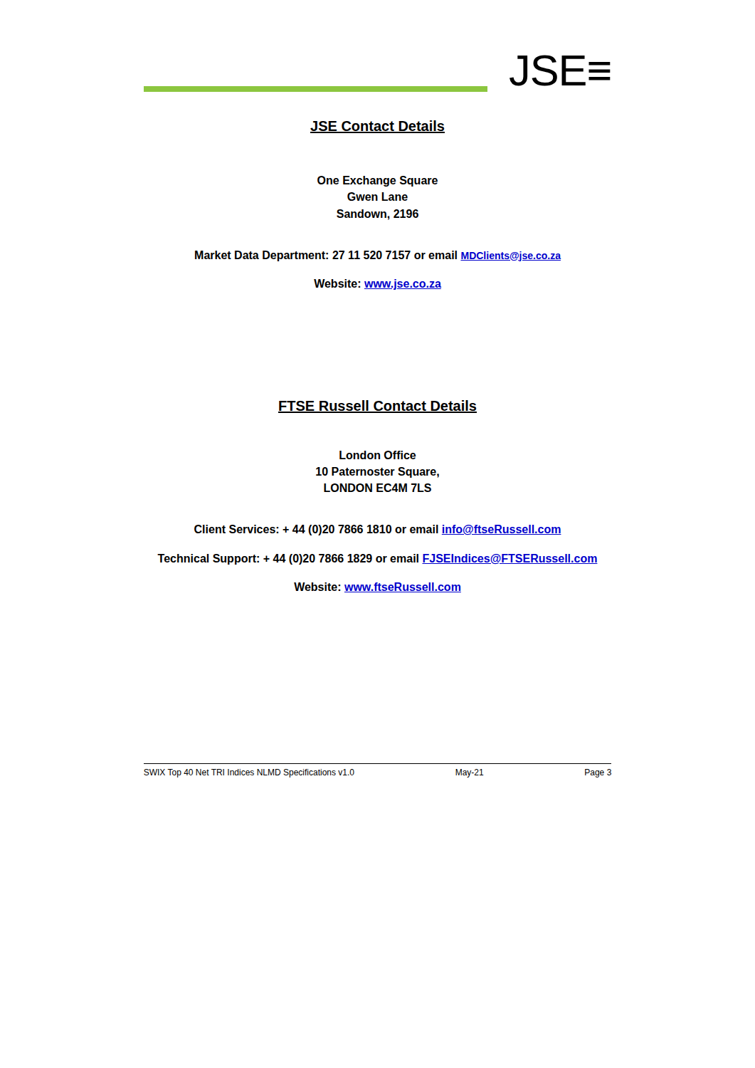JSE≡
JSE Contact Details
One Exchange Square
Gwen Lane
Sandown, 2196
Market Data Department: 27 11 520 7157 or email MDClients@jse.co.za
Website: www.jse.co.za
FTSE Russell Contact Details
London Office
10 Paternoster Square,
LONDON EC4M 7LS
Client Services: + 44 (0)20 7866 1810 or email info@ftseRussell.com
Technical Support: + 44 (0)20 7866 1829 or email FJSEIndices@FTSERussell.com
Website: www.ftseRussell.com
SWIX Top 40 Net TRI Indices NLMD Specifications v1.0 May-21 Page 3